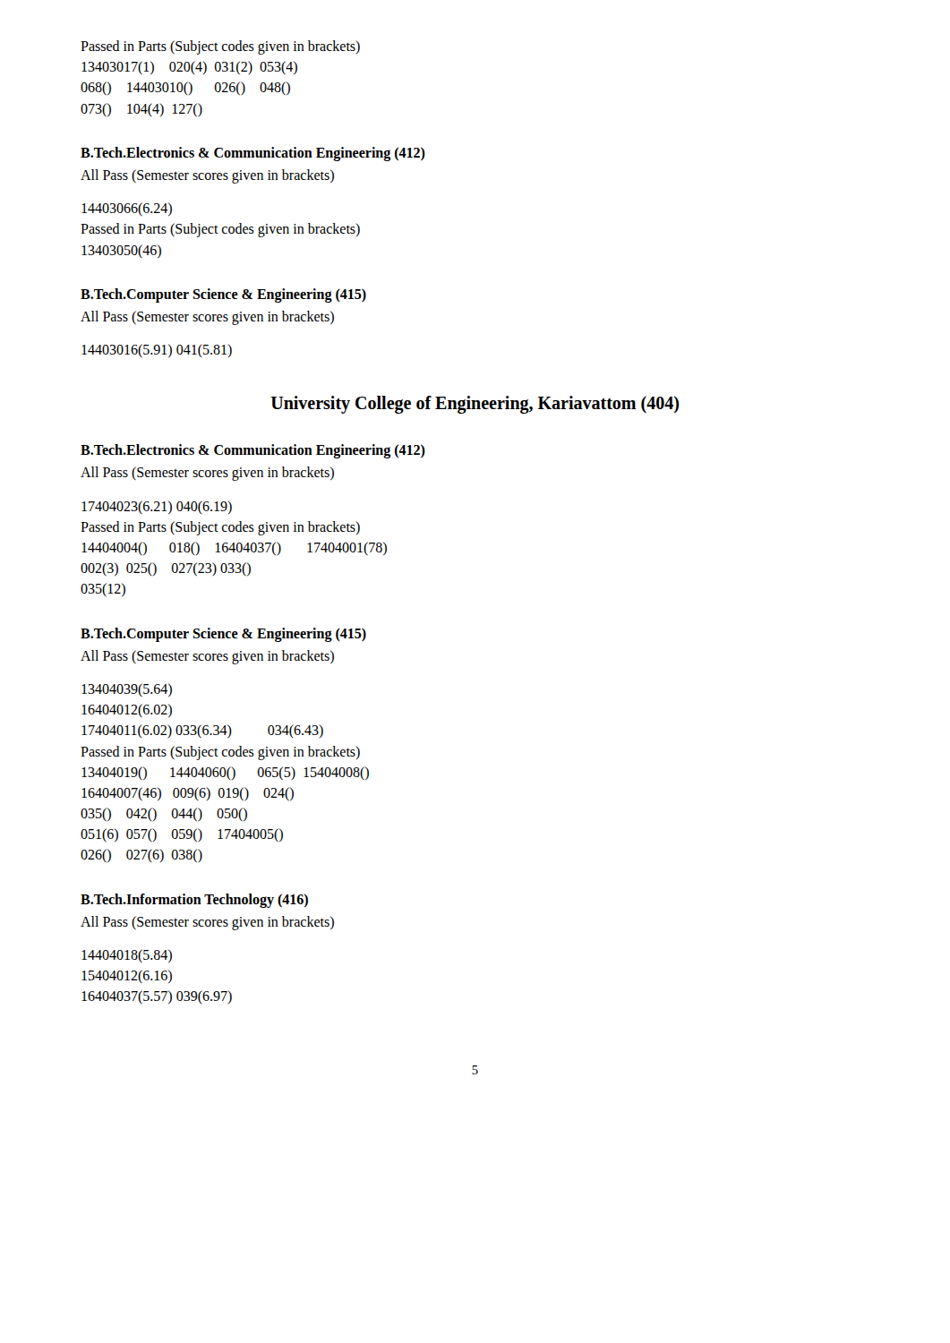Passed in Parts (Subject codes given in brackets)
13403017(1) 020(4) 031(2) 053(4)
068() 14403010() 026() 048()
073() 104(4) 127()
B.Tech.Electronics & Communication Engineering (412)
All Pass (Semester scores given in brackets)
14403066(6.24)
Passed in Parts (Subject codes given in brackets)
13403050(46)
B.Tech.Computer Science & Engineering (415)
All Pass (Semester scores given in brackets)
14403016(5.91) 041(5.81)
University College of Engineering, Kariavattom (404)
B.Tech.Electronics & Communication Engineering (412)
All Pass (Semester scores given in brackets)
17404023(6.21) 040(6.19)
Passed in Parts (Subject codes given in brackets)
14404004() 018() 16404037() 17404001(78)
002(3) 025() 027(23) 033()
035(12)
B.Tech.Computer Science & Engineering (415)
All Pass (Semester scores given in brackets)
13404039(5.64)
16404012(6.02)
17404011(6.02) 033(6.34) 034(6.43)
Passed in Parts (Subject codes given in brackets)
13404019() 14404060() 065(5) 15404008()
16404007(46) 009(6) 019() 024()
035() 042() 044() 050()
051(6) 057() 059() 17404005()
026() 027(6) 038()
B.Tech.Information Technology (416)
All Pass (Semester scores given in brackets)
14404018(5.84)
15404012(6.16)
16404037(5.57) 039(6.97)
5